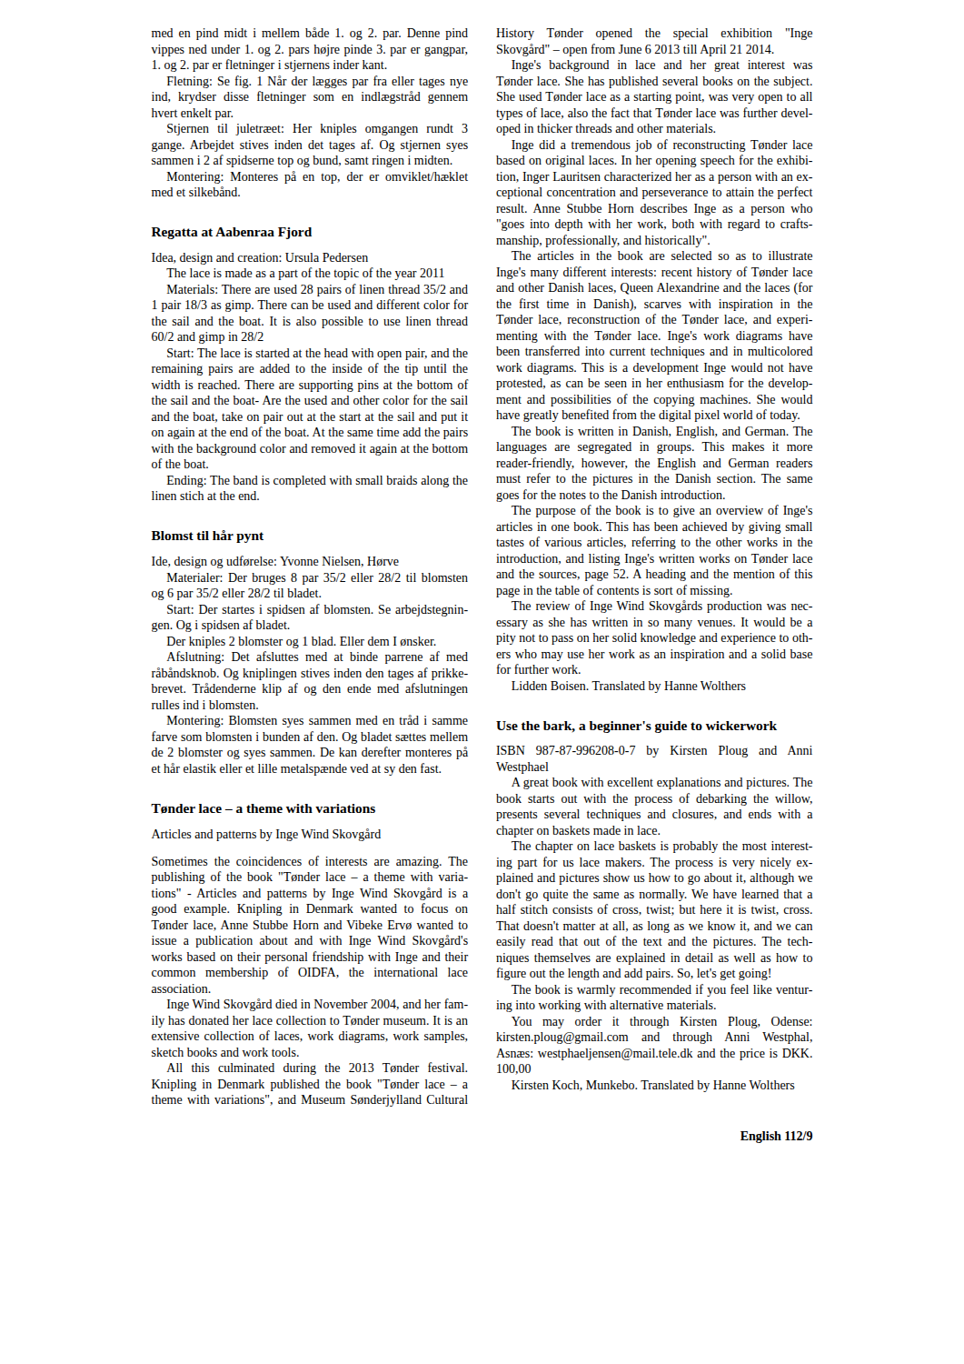med en pind midt i mellem både 1. og 2. par. Denne pind vippes ned under 1. og 2. pars højre pinde 3. par er gangpar, 1. og 2. par er fletninger i stjernens inder kant.
Fletning: Se fig. 1 Når der lægges par fra eller tages nye ind, krydser disse fletninger som en indlægstråd gennem hvert enkelt par.
Stjernen til juletræet: Her kniples omgangen rundt 3 gange. Arbejdet stives inden det tages af. Og stjernen syes sammen i 2 af spidserne top og bund, samt ringen i midten.
Montering: Monteres på en top, der er omviklet/hæklet med et silkebånd.
Regatta at Aabenraa Fjord
Idea, design and creation: Ursula Pedersen
The lace is made as a part of the topic of the year 2011
Materials: There are used 28 pairs of linen thread 35/2 and 1 pair 18/3 as gimp. There can be used and different color for the sail and the boat. It is also possible to use linen thread 60/2 and gimp in 28/2
Start: The lace is started at the head with open pair, and the remaining pairs are added to the inside of the tip until the width is reached. There are supporting pins at the bottom of the sail and the boat- Are the used and other color for the sail and the boat, take on pair out at the start at the sail and put it on again at the end of the boat. At the same time add the pairs with the background color and removed it again at the bottom of the boat.
Ending: The band is completed with small braids along the linen stich at the end.
Blomst til hår pynt
Ide, design og udførelse: Yvonne Nielsen, Hørve
Materialer: Der bruges 8 par 35/2 eller 28/2 til blomsten og 6 par 35/2 eller 28/2 til bladet.
Start: Der startes i spidsen af blomsten. Se arbejdstegningen. Og i spidsen af bladet.
Der kniples 2 blomster og 1 blad. Eller dem I ønsker.
Afslutning: Det afsluttes med at binde parrene af med råbåndsknob. Og kniplingen stives inden den tages af prikkebrevet. Trådenderne klip af og den ende med afslutningen rulles ind i blomsten.
Montering: Blomsten syes sammen med en tråd i samme farve som blomsten i bunden af den. Og bladet sættes mellem de 2 blomster og syes sammen. De kan derefter monteres på et hår elastik eller et lille metalspænde ved at sy den fast.
Tønder lace – a theme with variations
Articles and patterns by Inge Wind Skovgård
Sometimes the coincidences of interests are amazing. The publishing of the book "Tønder lace – a theme with variations" - Articles and patterns by Inge Wind Skovgård is a good example. Knipling in Denmark wanted to focus on Tønder lace, Anne Stubbe Horn and Vibeke Ervø wanted to issue a publication about and with Inge Wind Skovgård's works based on their personal friendship with Inge and their common membership of OIDFA, the international lace association.
Inge Wind Skovgård died in November 2004, and her family has donated her lace collection to Tønder museum. It is an extensive collection of laces, work diagrams, work samples, sketch books and work tools.
All this culminated during the 2013 Tønder festival. Knipling in Denmark published the book "Tønder lace – a theme with variations", and Museum Sønderjylland Cultural History Tønder opened the special exhibition "Inge Skovgård" – open from June 6 2013 till April 21 2014.
Inge's background in lace and her great interest was Tønder lace. She has published several books on the subject. She used Tønder lace as a starting point, was very open to all types of lace, also the fact that Tønder lace was further developed in thicker threads and other materials.
Inge did a tremendous job of reconstructing Tønder lace based on original laces. In her opening speech for the exhibition, Inger Lauritsen characterized her as a person with an exceptional concentration and perseverance to attain the perfect result. Anne Stubbe Horn describes Inge as a person who "goes into depth with her work, both with regard to craftsmanship, professionally, and historically".
The articles in the book are selected so as to illustrate Inge's many different interests: recent history of Tønder lace and other Danish laces, Queen Alexandrine and the laces (for the first time in Danish), scarves with inspiration in the Tønder lace, reconstruction of the Tønder lace, and experimenting with the Tønder lace. Inge's work diagrams have been transferred into current techniques and in multicolored work diagrams. This is a development Inge would not have protested, as can be seen in her enthusiasm for the development and possibilities of the copying machines. She would have greatly benefited from the digital pixel world of today.
The book is written in Danish, English, and German. The languages are segregated in groups. This makes it more reader-friendly, however, the English and German readers must refer to the pictures in the Danish section. The same goes for the notes to the Danish introduction.
The purpose of the book is to give an overview of Inge's articles in one book. This has been achieved by giving small tastes of various articles, referring to the other works in the introduction, and listing Inge's written works on Tønder lace and the sources, page 52. A heading and the mention of this page in the table of contents is sort of missing.
The review of Inge Wind Skovgårds production was necessary as she has written in so many venues. It would be a pity not to pass on her solid knowledge and experience to others who may use her work as an inspiration and a solid base for further work.
Lidden Boisen. Translated by Hanne Wolthers
Use the bark, a beginner's guide to wickerwork
ISBN 987-87-996208-0-7 by Kirsten Ploug and Anni Westphael
A great book with excellent explanations and pictures. The book starts out with the process of debarking the willow, presents several techniques and closures, and ends with a chapter on baskets made in lace.
The chapter on lace baskets is probably the most interesting part for us lace makers. The process is very nicely explained and pictures show us how to go about it, although we don't go quite the same as normally. We have learned that a half stitch consists of cross, twist; but here it is twist, cross. That doesn't matter at all, as long as we know it, and we can easily read that out of the text and the pictures. The techniques themselves are explained in detail as well as how to figure out the length and add pairs. So, let's get going!
The book is warmly recommended if you feel like venturing into working with alternative materials.
You may order it through Kirsten Ploug, Odense: kirsten.ploug@gmail.com and through Anni Westphal, Asnæs: westphaeljensen@mail.tele.dk and the price is DKK. 100,00
Kirsten Koch, Munkebo. Translated by Hanne Wolthers
English 112/9